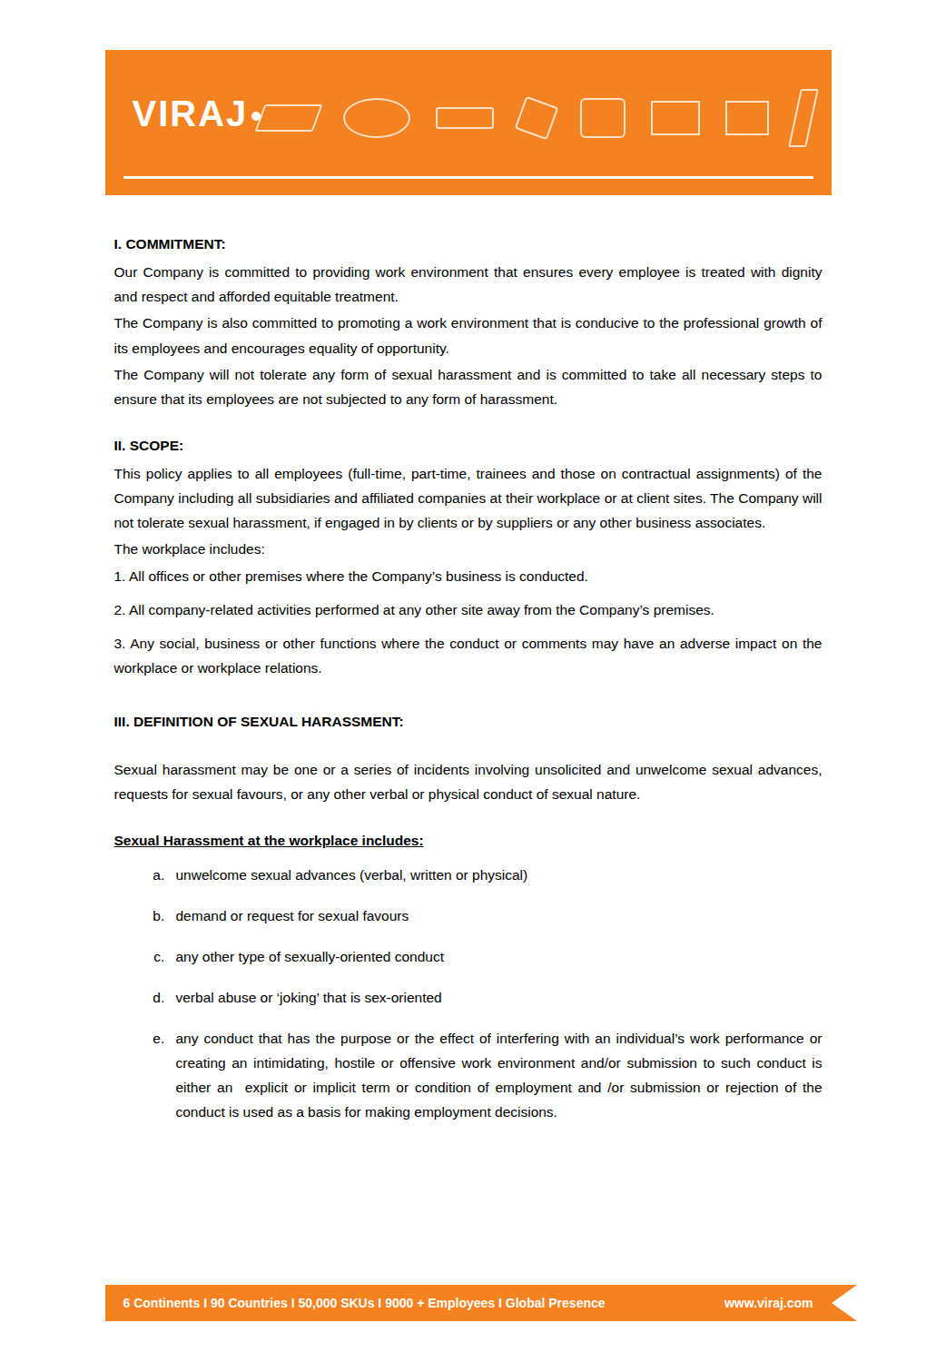VIRAJ
I. COMMITMENT:
Our Company is committed to providing work environment that ensures every employee is treated with dignity and respect and afforded equitable treatment.
The Company is also committed to promoting a work environment that is conducive to the professional growth of its employees and encourages equality of opportunity.
The Company will not tolerate any form of sexual harassment and is committed to take all necessary steps to ensure that its employees are not subjected to any form of harassment.
II. SCOPE:
This policy applies to all employees (full-time, part-time, trainees and those on contractual assignments) of the Company including all subsidiaries and affiliated companies at their workplace or at client sites. The Company will not tolerate sexual harassment, if engaged in by clients or by suppliers or any other business associates.
The workplace includes:
1. All offices or other premises where the Company’s business is conducted.
2. All company-related activities performed at any other site away from the Company’s premises.
3. Any social, business or other functions where the conduct or comments may have an adverse impact on the workplace or workplace relations.
III. DEFINITION OF SEXUAL HARASSMENT:
Sexual harassment may be one or a series of incidents involving unsolicited and unwelcome sexual advances, requests for sexual favours, or any other verbal or physical conduct of sexual nature.
Sexual Harassment at the workplace includes:
unwelcome sexual advances (verbal, written or physical)
demand or request for sexual favours
any other type of sexually-oriented conduct
verbal abuse or ‘joking’ that is sex-oriented
any conduct that has the purpose or the effect of interfering with an individual’s work performance or creating an intimidating, hostile or offensive work environment and/or submission to such conduct is either an explicit or implicit term or condition of employment and /or submission or rejection of the conduct is used as a basis for making employment decisions.
6 Continents I 90 Countries I 50,000 SKUs I 9000 + Employees I Global Presence
www.viraj.com